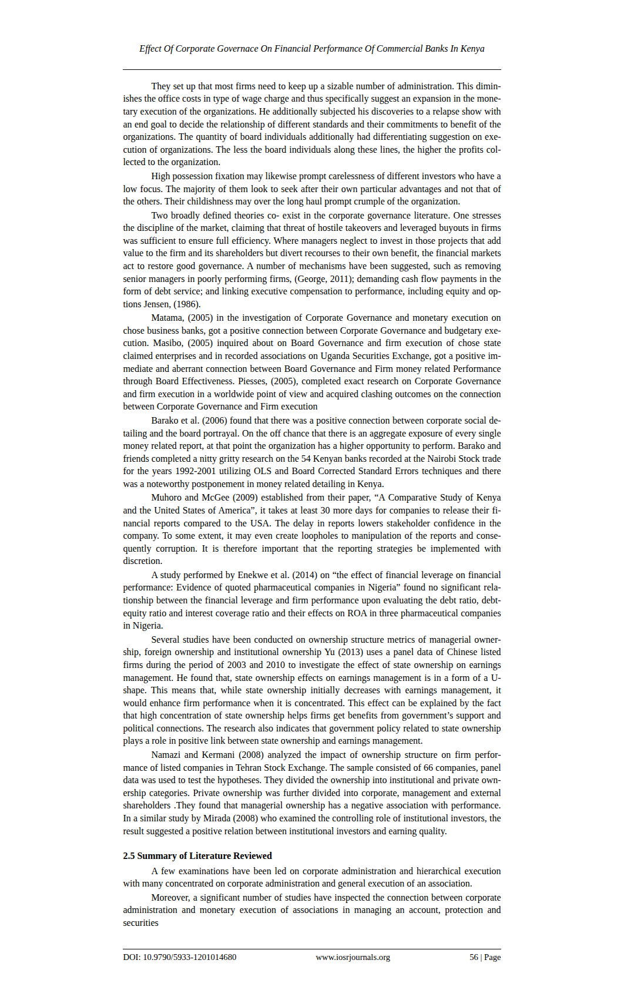Effect Of Corporate Governace On Financial Performance Of Commercial Banks In Kenya
They set up that most firms need to keep up a sizable number of administration. This diminishes the office costs in type of wage charge and thus specifically suggest an expansion in the monetary execution of the organizations. He additionally subjected his discoveries to a relapse show with an end goal to decide the relationship of different standards and their commitments to benefit of the organizations. The quantity of board individuals additionally had differentiating suggestion on execution of organizations. The less the board individuals along these lines, the higher the profits collected to the organization.
High possession fixation may likewise prompt carelessness of different investors who have a low focus. The majority of them look to seek after their own particular advantages and not that of the others. Their childishness may over the long haul prompt crumple of the organization.
Two broadly defined theories co- exist in the corporate governance literature. One stresses the discipline of the market, claiming that threat of hostile takeovers and leveraged buyouts in firms was sufficient to ensure full efficiency. Where managers neglect to invest in those projects that add value to the firm and its shareholders but divert recourses to their own benefit, the financial markets act to restore good governance. A number of mechanisms have been suggested, such as removing senior managers in poorly performing firms, (George, 2011); demanding cash flow payments in the form of debt service; and linking executive compensation to performance, including equity and options Jensen, (1986).
Matama, (2005) in the investigation of Corporate Governance and monetary execution on chose business banks, got a positive connection between Corporate Governance and budgetary execution. Masibo, (2005) inquired about on Board Governance and firm execution of chose state claimed enterprises and in recorded associations on Uganda Securities Exchange, got a positive immediate and aberrant connection between Board Governance and Firm money related Performance through Board Effectiveness. Piesses, (2005), completed exact research on Corporate Governance and firm execution in a worldwide point of view and acquired clashing outcomes on the connection between Corporate Governance and Firm execution
Barako et al. (2006) found that there was a positive connection between corporate social detailing and the board portrayal. On the off chance that there is an aggregate exposure of every single money related report, at that point the organization has a higher opportunity to perform. Barako and friends completed a nitty gritty research on the 54 Kenyan banks recorded at the Nairobi Stock trade for the years 1992-2001 utilizing OLS and Board Corrected Standard Errors techniques and there was a noteworthy postponement in money related detailing in Kenya.
Muhoro and McGee (2009) established from their paper, “A Comparative Study of Kenya and the United States of America”, it takes at least 30 more days for companies to release their financial reports compared to the USA. The delay in reports lowers stakeholder confidence in the company. To some extent, it may even create loopholes to manipulation of the reports and consequently corruption. It is therefore important that the reporting strategies be implemented with discretion.
A study performed by Enekwe et al. (2014) on “the effect of financial leverage on financial performance: Evidence of quoted pharmaceutical companies in Nigeria” found no significant relationship between the financial leverage and firm performance upon evaluating the debt ratio, debt-equity ratio and interest coverage ratio and their effects on ROA in three pharmaceutical companies in Nigeria.
Several studies have been conducted on ownership structure metrics of managerial ownership, foreign ownership and institutional ownership Yu (2013) uses a panel data of Chinese listed firms during the period of 2003 and 2010 to investigate the effect of state ownership on earnings management. He found that, state ownership effects on earnings management is in a form of a U-shape. This means that, while state ownership initially decreases with earnings management, it would enhance firm performance when it is concentrated. This effect can be explained by the fact that high concentration of state ownership helps firms get benefits from government’s support and political connections. The research also indicates that government policy related to state ownership plays a role in positive link between state ownership and earnings management.
Namazi and Kermani (2008) analyzed the impact of ownership structure on firm performance of listed companies in Tehran Stock Exchange. The sample consisted of 66 companies, panel data was used to test the hypotheses. They divided the ownership into institutional and private ownership categories. Private ownership was further divided into corporate, management and external shareholders .They found that managerial ownership has a negative association with performance. In a similar study by Mirada (2008) who examined the controlling role of institutional investors, the result suggested a positive relation between institutional investors and earning quality.
2.5 Summary of Literature Reviewed
A few examinations have been led on corporate administration and hierarchical execution with many concentrated on corporate administration and general execution of an association.
Moreover, a significant number of studies have inspected the connection between corporate administration and monetary execution of associations in managing an account, protection and securities
DOI: 10.9790/5933-1201014680
www.iosrjournals.org
56 | Page